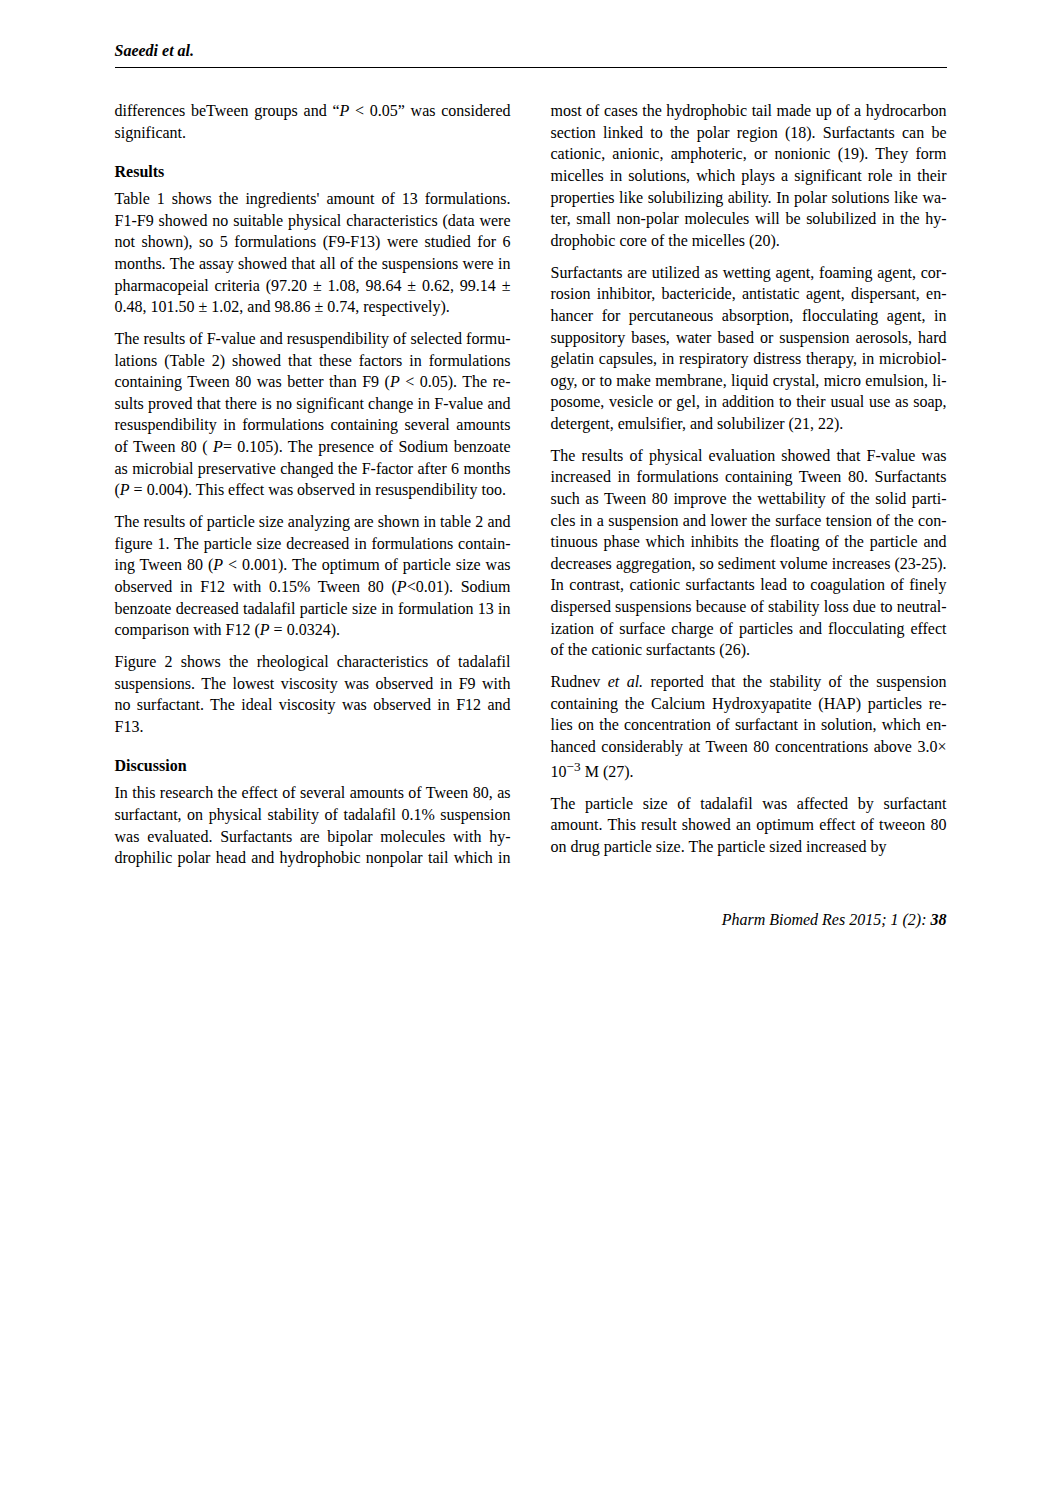Saeedi et al.
differences beTween groups and “P < 0.05” was considered significant.
Results
Table 1 shows the ingredients' amount of 13 formulations. F1-F9 showed no suitable physical characteristics (data were not shown), so 5 formulations (F9-F13) were studied for 6 months. The assay showed that all of the suspensions were in pharmacopeial criteria (97.20 ± 1.08, 98.64 ± 0.62, 99.14 ± 0.48, 101.50 ± 1.02, and 98.86 ± 0.74, respectively).
The results of F-value and resuspendibility of selected formulations (Table 2) showed that these factors in formulations containing Tween 80 was better than F9 (P < 0.05). The results proved that there is no significant change in F-value and resuspendibility in formulations containing several amounts of Tween 80 ( P= 0.105). The presence of Sodium benzoate as microbial preservative changed the F-factor after 6 months (P = 0.004). This effect was observed in resuspendibility too.
The results of particle size analyzing are shown in table 2 and figure 1. The particle size decreased in formulations containing Tween 80 (P < 0.001). The optimum of particle size was observed in F12 with 0.15% Tween 80 (P<0.01). Sodium benzoate decreased tadalafil particle size in formulation 13 in comparison with F12 (P = 0.0324).
Figure 2 shows the rheological characteristics of tadalafil suspensions. The lowest viscosity was observed in F9 with no surfactant. The ideal viscosity was observed in F12 and F13.
Discussion
In this research the effect of several amounts of Tween 80, as surfactant, on physical stability of tadalafil 0.1% suspension was evaluated. Surfactants are bipolar molecules with hydrophilic polar head and hydrophobic nonpolar tail which in most of cases the hydrophobic tail made up of a hydrocarbon section linked to the polar region (18). Surfactants can be cationic, anionic, amphoteric, or nonionic (19). They form micelles in solutions, which plays a significant role in their properties like solubilizing ability. In polar solutions like water, small non-polar molecules will be solubilized in the hydrophobic core of the micelles (20).
Surfactants are utilized as wetting agent, foaming agent, corrosion inhibitor, bactericide, antistatic agent, dispersant, enhancer for percutaneous absorption, flocculating agent, in suppository bases, water based or suspension aerosols, hard gelatin capsules, in respiratory distress therapy, in microbiology, or to make membrane, liquid crystal, micro emulsion, liposome, vesicle or gel, in addition to their usual use as soap, detergent, emulsifier, and solubilizer (21, 22).
The results of physical evaluation showed that F-value was increased in formulations containing Tween 80. Surfactants such as Tween 80 improve the wettability of the solid particles in a suspension and lower the surface tension of the continuous phase which inhibits the floating of the particle and decreases aggregation, so sediment volume increases (23-25). In contrast, cationic surfactants lead to coagulation of finely dispersed suspensions because of stability loss due to neutralization of surface charge of particles and flocculating effect of the cationic surfactants (26).
Rudnev et al. reported that the stability of the suspension containing the Calcium Hydroxyapatite (HAP) particles relies on the concentration of surfactant in solution, which enhanced considerably at Tween 80 concentrations above 3.0× 10−3 M (27).
The particle size of tadalafil was affected by surfactant amount. This result showed an optimum effect of tweeon 80 on drug particle size. The particle sized increased by
Pharm Biomed Res 2015; 1 (2): 38